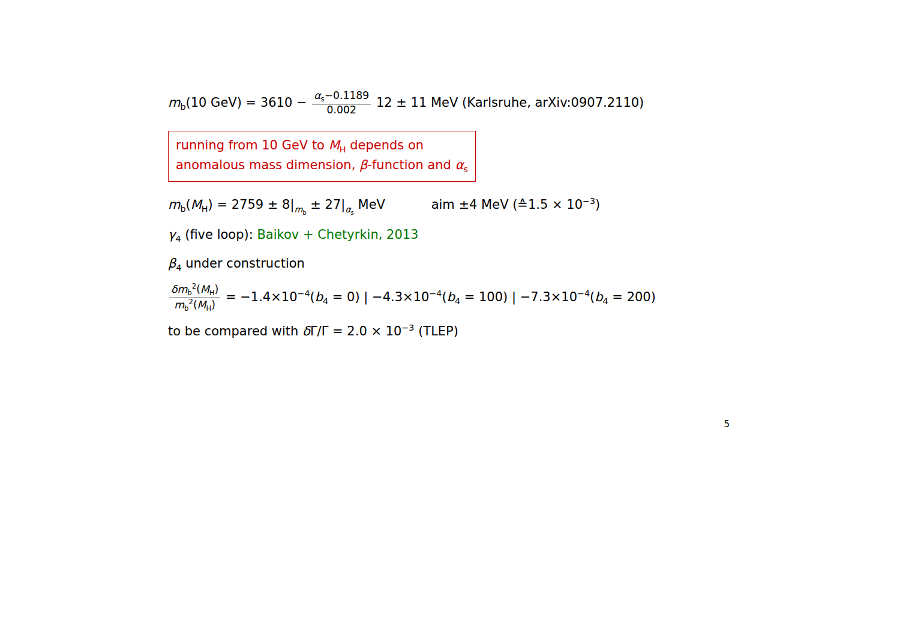mb(10 GeV) = 3610 − αs−0.11890.002 12 ± 11 MeV (Karlsruhe, arXiv:0907.2110)
running from 10 GeV to MH depends on
anomalous mass dimension, β-function and αs
mb(MH) = 2759 ± 8|mb ± 27|αs MeV aim ±4 MeV (≙1.5 × 10−3)
γ4 (five loop): Baikov + Chetyrkin, 2013
β4 under construction
δmb2(MH) mb2(MH) = −1.4×10−4(b4 = 0) | −4.3×10−4(b4 = 100) | −7.3×10−4(b4 = 200)
to be compared with δ Γ/Γ = 2.0 × 10−3 (TLEP)
5